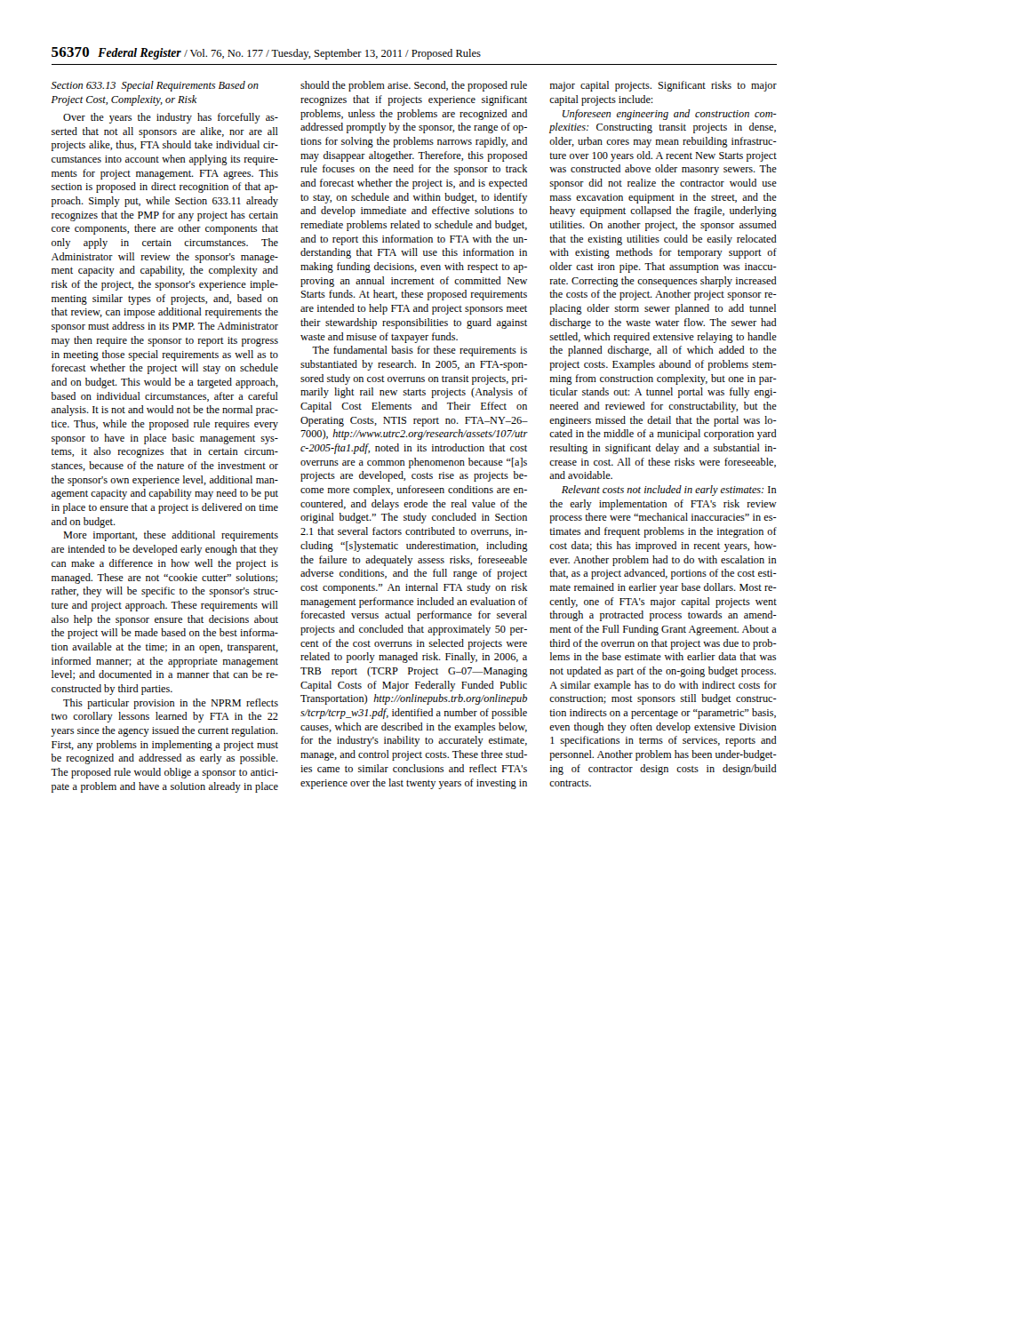56370 Federal Register / Vol. 76, No. 177 / Tuesday, September 13, 2011 / Proposed Rules
Section 633.13 Special Requirements Based on Project Cost, Complexity, or Risk
Over the years the industry has forcefully asserted that not all sponsors are alike, nor are all projects alike, thus, FTA should take individual circumstances into account when applying its requirements for project management. FTA agrees. This section is proposed in direct recognition of that approach. Simply put, while Section 633.11 already recognizes that the PMP for any project has certain core components, there are other components that only apply in certain circumstances. The Administrator will review the sponsor's management capacity and capability, the complexity and risk of the project, the sponsor's experience implementing similar types of projects, and, based on that review, can impose additional requirements the sponsor must address in its PMP. The Administrator may then require the sponsor to report its progress in meeting those special requirements as well as to forecast whether the project will stay on schedule and on budget. This would be a targeted approach, based on individual circumstances, after a careful analysis. It is not and would not be the normal practice. Thus, while the proposed rule requires every sponsor to have in place basic management systems, it also recognizes that in certain circumstances, because of the nature of the investment or the sponsor's own experience level, additional management capacity and capability may need to be put in place to ensure that a project is delivered on time and on budget.
More important, these additional requirements are intended to be developed early enough that they can make a difference in how well the project is managed. These are not “cookie cutter” solutions; rather, they will be specific to the sponsor's structure and project approach. These requirements will also help the sponsor ensure that decisions about the project will be made based on the best information available at the time; in an open, transparent, informed manner; at the appropriate management level; and documented in a manner that can be reconstructed by third parties.
This particular provision in the NPRM reflects two corollary lessons learned by FTA in the 22 years since the agency issued the current regulation. First, any problems in implementing a project must be recognized and addressed as early as possible. The proposed rule would oblige a sponsor to anticipate a problem and have a solution already in place should the problem arise. Second, the proposed rule recognizes that if projects experience significant problems, unless the problems are recognized and addressed promptly by the sponsor, the range of options for solving the problems narrows rapidly, and may disappear altogether. Therefore, this proposed rule focuses on the need for the sponsor to track and forecast whether the project is, and is expected to stay, on schedule and within budget, to identify and develop immediate and effective solutions to remediate problems related to schedule and budget, and to report this information to FTA with the understanding that FTA will use this information in making funding decisions, even with respect to approving an annual increment of committed New Starts funds. At heart, these proposed requirements are intended to help FTA and project sponsors meet their stewardship responsibilities to guard against waste and misuse of taxpayer funds.
The fundamental basis for these requirements is substantiated by research. In 2005, an FTA-sponsored study on cost overruns on transit projects, primarily light rail new starts projects (Analysis of Capital Cost Elements and Their Effect on Operating Costs, NTIS report no. FTA–NY–26–7000), http://www.utrc2.org/research/assets/107/utrc-2005-fta1.pdf, noted in its introduction that cost overruns are a common phenomenon because “[a]s projects are developed, costs rise as projects become more complex, unforeseen conditions are encountered, and delays erode the real value of the original budget.” The study concluded in Section 2.1 that several factors contributed to overruns, including “[s]ystematic underestimation, including the failure to adequately assess risks, foreseeable adverse conditions, and the full range of project cost components.” An internal FTA study on risk management performance included an evaluation of forecasted versus actual performance for several projects and concluded that approximately 50 percent of the cost overruns in selected projects were related to poorly managed risk. Finally, in 2006, a TRB report (TCRP Project G–07—Managing Capital Costs of Major Federally Funded Public Transportation) http://onlinepubs.trb.org/onlinepubs/tcrp/tcrp_w31.pdf, identified a number of possible causes, which are described in the examples below, for the industry's inability to accurately estimate, manage, and control project costs. These three studies came to similar conclusions and reflect FTA's experience over the last twenty years of investing in major capital projects. Significant risks to major capital projects include:
Unforeseen engineering and construction complexities: Constructing transit projects in dense, older, urban cores may mean rebuilding infrastructure over 100 years old. A recent New Starts project was constructed above older masonry sewers. The sponsor did not realize the contractor would use mass excavation equipment in the street, and the heavy equipment collapsed the fragile, underlying utilities. On another project, the sponsor assumed that the existing utilities could be easily relocated with existing methods for temporary support of older cast iron pipe. That assumption was inaccurate. Correcting the consequences sharply increased the costs of the project. Another project sponsor replacing older storm sewer planned to add tunnel discharge to the waste water flow. The sewer had settled, which required extensive relaying to handle the planned discharge, all of which added to the project costs. Examples abound of problems stemming from construction complexity, but one in particular stands out: A tunnel portal was fully engineered and reviewed for constructability, but the engineers missed the detail that the portal was located in the middle of a municipal corporation yard resulting in significant delay and a substantial increase in cost. All of these risks were foreseeable, and avoidable.
Relevant costs not included in early estimates: In the early implementation of FTA's risk review process there were “mechanical inaccuracies” in estimates and frequent problems in the integration of cost data; this has improved in recent years, however. Another problem had to do with escalation in that, as a project advanced, portions of the cost estimate remained in earlier year base dollars. Most recently, one of FTA's major capital projects went through a protracted process towards an amendment of the Full Funding Grant Agreement. About a third of the overrun on that project was due to problems in the base estimate with earlier data that was not updated as part of the on-going budget process. A similar example has to do with indirect costs for construction; most sponsors still budget construction indirects on a percentage or “parametric” basis, even though they often develop extensive Division 1 specifications in terms of services, reports and personnel. Another problem has been under-budgeting of contractor design costs in design/build contracts.